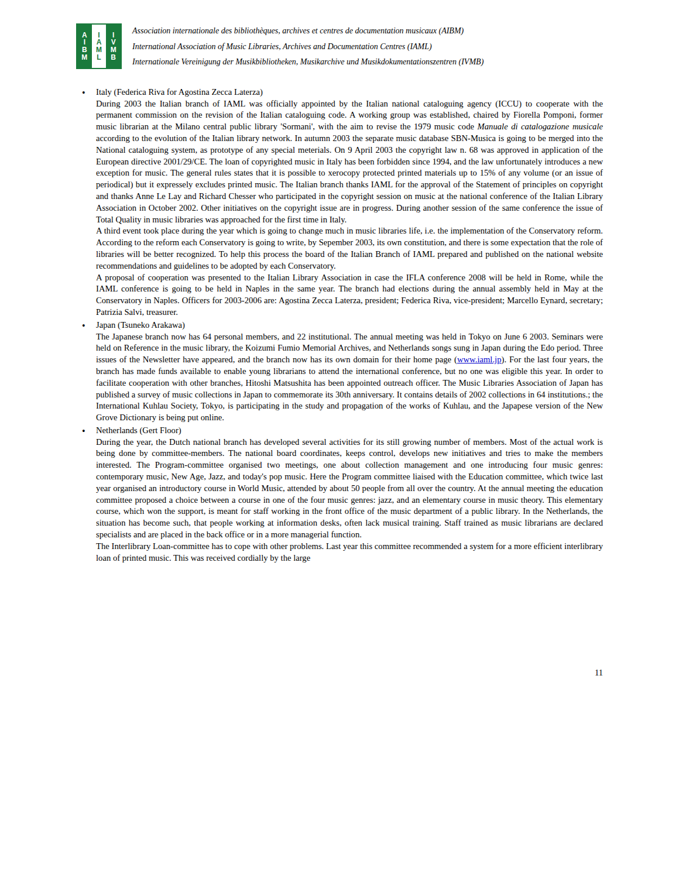A I B M I A M L I V M B
Association internationale des bibliothèques, archives et centres de documentation musicaux (AIBM)
International Association of Music Libraries, Archives and Documentation Centres (IAML)
Internationale Vereinigung der Musikbibliotheken, Musikarchive und Musikdokumentationszentren (IVMB)
Italy (Federica Riva for Agostina Zecca Laterza)
During 2003 the Italian branch of IAML was officially appointed by the Italian national cataloguing agency (ICCU) to cooperate with the permanent commission on the revision of the Italian cataloguing code. A working group was established, chaired by Fiorella Pomponi, former music librarian at the Milano central public library 'Sormani', with the aim to revise the 1979 music code Manuale di catalogazione musicale according to the evolution of the Italian library network. In autumn 2003 the separate music database SBN-Musica is going to be merged into the National cataloguing system, as prototype of any special meterials. On 9 April 2003 the copyright law n. 68 was approved in application of the European directive 2001/29/CE. The loan of copyrighted music in Italy has been forbidden since 1994, and the law unfortunately introduces a new exception for music. The general rules states that it is possible to xerocopy protected printed materials up to 15% of any volume (or an issue of periodical) but it expressely excludes printed music. The Italian branch thanks IAML for the approval of the Statement of principles on copyright and thanks Anne Le Lay and Richard Chesser who participated in the copyright session on music at the national conference of the Italian Library Association in October 2002. Other initiatives on the copyright issue are in progress. During another session of the same conference the issue of Total Quality in music libraries was approached for the first time in Italy.
A third event took place during the year which is going to change much in music libraries life, i.e. the implementation of the Conservatory reform. According to the reform each Conservatory is going to write, by Sepember 2003, its own constitution, and there is some expectation that the role of libraries will be better recognized. To help this process the board of the Italian Branch of IAML prepared and published on the national website recommendations and guidelines to be adopted by each Conservatory.
A proposal of cooperation was presented to the Italian Library Association in case the IFLA conference 2008 will be held in Rome, while the IAML conference is going to be held in Naples in the same year. The branch had elections during the annual assembly held in May at the Conservatory in Naples. Officers for 2003-2006 are: Agostina Zecca Laterza, president; Federica Riva, vice-president; Marcello Eynard, secretary; Patrizia Salvi, treasurer.
Japan (Tsuneko Arakawa)
The Japanese branch now has 64 personal members, and 22 institutional. The annual meeting was held in Tokyo on June 6 2003. Seminars were held on Reference in the music library, the Koizumi Fumio Memorial Archives, and Netherlands songs sung in Japan during the Edo period. Three issues of the Newsletter have appeared, and the branch now has its own domain for their home page (www.iaml.jp). For the last four years, the branch has made funds available to enable young librarians to attend the international conference, but no one was eligible this year. In order to facilitate cooperation with other branches, Hitoshi Matsushita has been appointed outreach officer. The Music Libraries Association of Japan has published a survey of music collections in Japan to commemorate its 30th anniversary. It contains details of 2002 collections in 64 institutions.; the International Kuhlau Society, Tokyo, is participating in the study and propagation of the works of Kuhlau, and the Japapese version of the New Grove Dictionary is being put online.
Netherlands (Gert Floor)
During the year, the Dutch national branch has developed several activities for its still growing number of members. Most of the actual work is being done by committee-members. The national board coordinates, keeps control, develops new initiatives and tries to make the members interested. The Program-committee organised two meetings, one about collection management and one introducing four music genres: contemporary music, New Age, Jazz, and today's pop music. Here the Program committee liaised with the Education committee, which twice last year organised an introductory course in World Music, attended by about 50 people from all over the country. At the annual meeting the education committee proposed a choice between a course in one of the four music genres: jazz, and an elementary course in music theory. This elementary course, which won the support, is meant for staff working in the front office of the music department of a public library. In the Netherlands, the situation has become such, that people working at information desks, often lack musical training. Staff trained as music librarians are declared specialists and are placed in the back office or in a more managerial function.
The Interlibrary Loan-committee has to cope with other problems. Last year this committee recommended a system for a more efficient interlibrary loan of printed music. This was received cordially by the large
11